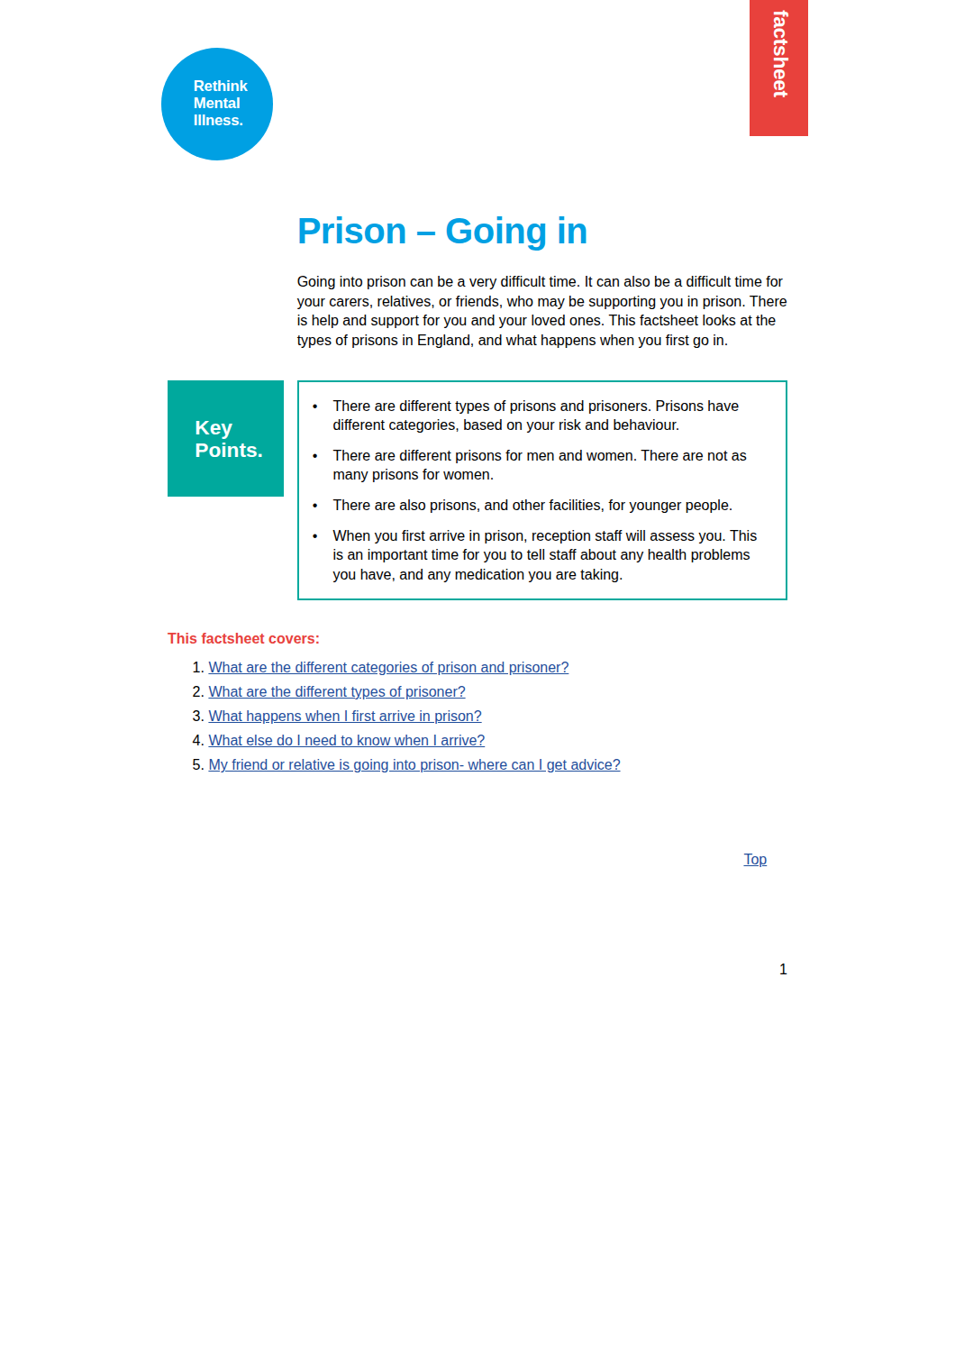Rethink
Mental
Illness.
factsheet
Prison – Going in
Going into prison can be a very difficult time. It can also be a difficult time for your carers, relatives, or friends, who may be supporting you in prison. There is help and support for you and your loved ones. This factsheet looks at the types of prisons in England, and what happens when you first go in.
Key
Points.
There are different types of prisons and prisoners. Prisons have different categories, based on your risk and behaviour.
There are different prisons for men and women. There are not as many prisons for women.
There are also prisons, and other facilities, for younger people.
When you first arrive in prison, reception staff will assess you. This is an important time for you to tell staff about any health problems you have, and any medication you are taking.
This factsheet covers:
What are the different categories of prison and prisoner?
What are the different types of prisoner?
What happens when I first arrive in prison?
What else do I need to know when I arrive?
My friend or relative is going into prison- where can I get advice?
Top
1